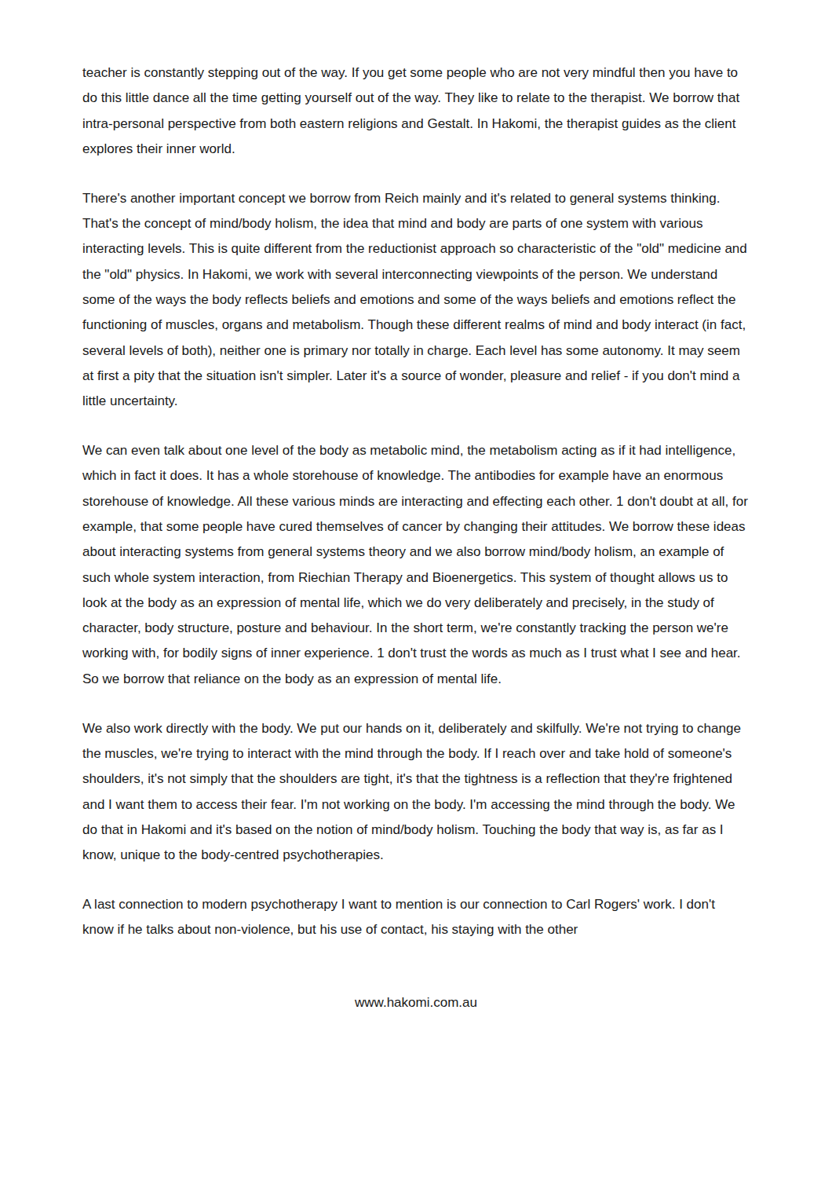teacher is constantly stepping out of the way. If you get some people who are not very mindful then you have to do this little dance all the time getting yourself out of the way. They like to relate to the therapist. We borrow that intra-personal perspective from both eastern religions and Gestalt. In Hakomi, the therapist guides as the client explores their inner world.
There's another important concept we borrow from Reich mainly and it's related to general systems thinking. That's the concept of mind/body holism, the idea that mind and body are parts of one system with various interacting levels. This is quite different from the reductionist approach so characteristic of the "old" medicine and the "old" physics. In Hakomi, we work with several interconnecting viewpoints of the person. We understand some of the ways the body reflects beliefs and emotions and some of the ways beliefs and emotions reflect the functioning of muscles, organs and metabolism. Though these different realms of mind and body interact (in fact, several levels of both), neither one is primary nor totally in charge. Each level has some autonomy. It may seem at first a pity that the situation isn't simpler. Later it's a source of wonder, pleasure and relief - if you don't mind a little uncertainty.
We can even talk about one level of the body as metabolic mind, the metabolism acting as if it had intelligence, which in fact it does. It has a whole storehouse of knowledge. The antibodies for example have an enormous storehouse of knowledge. All these various minds are interacting and effecting each other. 1 don't doubt at all, for example, that some people have cured themselves of cancer by changing their attitudes. We borrow these ideas about interacting systems from general systems theory and we also borrow mind/body holism, an example of such whole system interaction, from Riechian Therapy and Bioenergetics. This system of thought allows us to look at the body as an expression of mental life, which we do very deliberately and precisely, in the study of character, body structure, posture and behaviour. In the short term, we're constantly tracking the person we're working with, for bodily signs of inner experience. 1 don't trust the words as much as I trust what I see and hear. So we borrow that reliance on the body as an expression of mental life.
We also work directly with the body. We put our hands on it, deliberately and skilfully. We're not trying to change the muscles, we're trying to interact with the mind through the body. If I reach over and take hold of someone's shoulders, it's not simply that the shoulders are tight, it's that the tightness is a reflection that they're frightened and I want them to access their fear. I'm not working on the body. I'm accessing the mind through the body. We do that in Hakomi and it's based on the notion of mind/body holism. Touching the body that way is, as far as I know, unique to the body-centred psychotherapies.
A last connection to modern psychotherapy I want to mention is our connection to Carl Rogers' work. I don't know if he talks about non-violence, but his use of contact, his staying with the other
www.hakomi.com.au